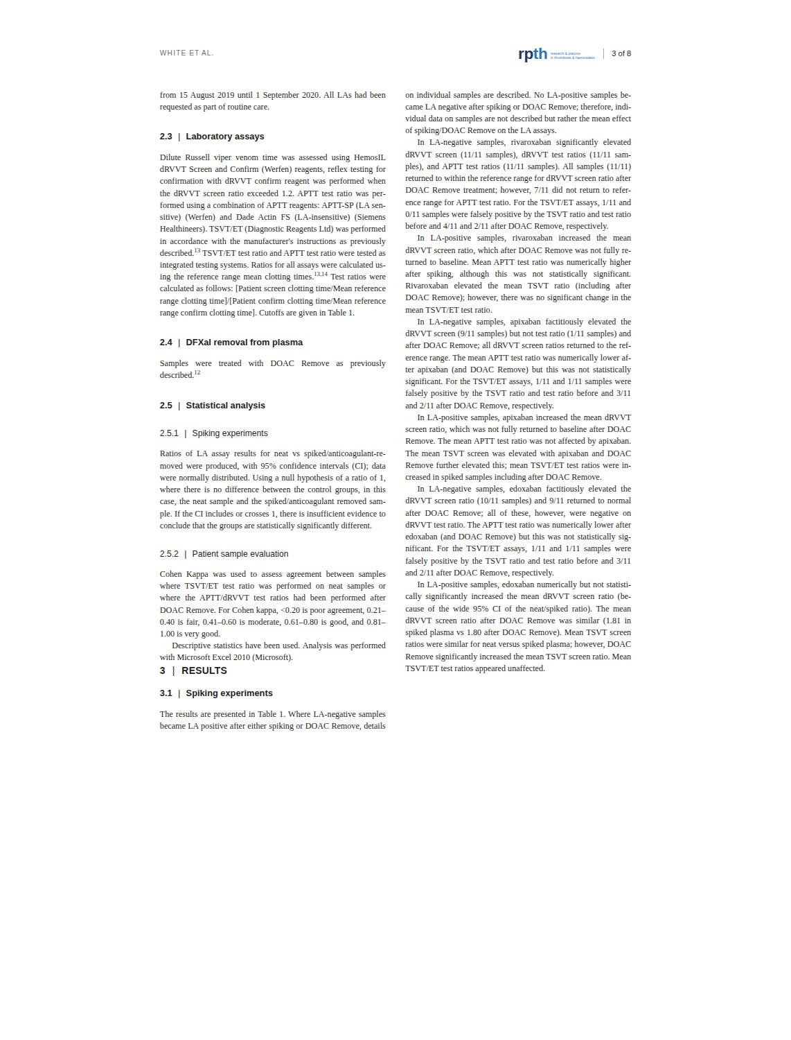White et al.
rpth research & practice
in thrombosis & haemostasis
3 of 8
from 15 August 2019 until 1 September 2020. All LAs had been requested as part of routine care.
2.3|Laboratory assays
Dilute Russell viper venom time was assessed using HemosIL dRVVT Screen and Confirm (Werfen) reagents, reflex testing for confirmation with dRVVT confirm reagent was performed when the dRVVT screen ratio exceeded 1.2. APTT test ratio was performed using a combination of APTT reagents: APTT-SP (LA sensitive) (Werfen) and Dade Actin FS (LA-insensitive) (Siemens Healthineers). TSVT/ET (Diagnostic Reagents Ltd) was performed in accordance with the manufacturer's instructions as previously described.13 TSVT/ET test ratio and APTT test ratio were tested as integrated testing systems. Ratios for all assays were calculated using the reference range mean clotting times.13,14 Test ratios were calculated as follows: [Patient screen clotting time/Mean reference range clotting time]/[Patient confirm clotting time/Mean reference range confirm clotting time]. Cutoffs are given in Table 1.
2.4|DFXaI removal from plasma
Samples were treated with DOAC Remove as previously described.12
2.5|Statistical analysis
2.5.1|Spiking experiments
Ratios of LA assay results for neat vs spiked/anticoagulant-removed were produced, with 95% confidence intervals (CI); data were normally distributed. Using a null hypothesis of a ratio of 1, where there is no difference between the control groups, in this case, the neat sample and the spiked/anticoagulant removed sample. If the CI includes or crosses 1, there is insufficient evidence to conclude that the groups are statistically significantly different.
2.5.2|Patient sample evaluation
Cohen Kappa was used to assess agreement between samples where TSVT/ET test ratio was performed on neat samples or where the APTT/dRVVT test ratios had been performed after DOAC Remove. For Cohen kappa, <0.20 is poor agreement, 0.21–0.40 is fair, 0.41–0.60 is moderate, 0.61–0.80 is good, and 0.81–1.00 is very good.
Descriptive statistics have been used. Analysis was performed with Microsoft Excel 2010 (Microsoft).
3|RESULTS
3.1|Spiking experiments
The results are presented in Table 1. Where LA-negative samples became LA positive after either spiking or DOAC Remove, details on individual samples are described. No LA-positive samples became LA negative after spiking or DOAC Remove; therefore, individual data on samples are not described but rather the mean effect of spiking/DOAC Remove on the LA assays.
In LA-negative samples, rivaroxaban significantly elevated dRVVT screen (11/11 samples), dRVVT test ratios (11/11 samples), and APTT test ratios (11/11 samples). All samples (11/11) returned to within the reference range for dRVVT screen ratio after DOAC Remove treatment; however, 7/11 did not return to reference range for APTT test ratio. For the TSVT/ET assays, 1/11 and 0/11 samples were falsely positive by the TSVT ratio and test ratio before and 4/11 and 2/11 after DOAC Remove, respectively.
In LA-positive samples, rivaroxaban increased the mean dRVVT screen ratio, which after DOAC Remove was not fully returned to baseline. Mean APTT test ratio was numerically higher after spiking, although this was not statistically significant. Rivaroxaban elevated the mean TSVT ratio (including after DOAC Remove); however, there was no significant change in the mean TSVT/ET test ratio.
In LA-negative samples, apixaban factitiously elevated the dRVVT screen (9/11 samples) but not test ratio (1/11 samples) and after DOAC Remove; all dRVVT screen ratios returned to the reference range. The mean APTT test ratio was numerically lower after apixaban (and DOAC Remove) but this was not statistically significant. For the TSVT/ET assays, 1/11 and 1/11 samples were falsely positive by the TSVT ratio and test ratio before and 3/11 and 2/11 after DOAC Remove, respectively.
In LA-positive samples, apixaban increased the mean dRVVT screen ratio, which was not fully returned to baseline after DOAC Remove. The mean APTT test ratio was not affected by apixaban. The mean TSVT screen was elevated with apixaban and DOAC Remove further elevated this; mean TSVT/ET test ratios were increased in spiked samples including after DOAC Remove.
In LA-negative samples, edoxaban factitiously elevated the dRVVT screen ratio (10/11 samples) and 9/11 returned to normal after DOAC Remove; all of these, however, were negative on dRVVT test ratio. The APTT test ratio was numerically lower after edoxaban (and DOAC Remove) but this was not statistically significant. For the TSVT/ET assays, 1/11 and 1/11 samples were falsely positive by the TSVT ratio and test ratio before and 3/11 and 2/11 after DOAC Remove, respectively.
In LA-positive samples, edoxaban numerically but not statistically significantly increased the mean dRVVT screen ratio (because of the wide 95% CI of the neat/spiked ratio). The mean dRVVT screen ratio after DOAC Remove was similar (1.81 in spiked plasma vs 1.80 after DOAC Remove). Mean TSVT screen ratios were similar for neat versus spiked plasma; however, DOAC Remove significantly increased the mean TSVT screen ratio. Mean TSVT/ET test ratios appeared unaffected.